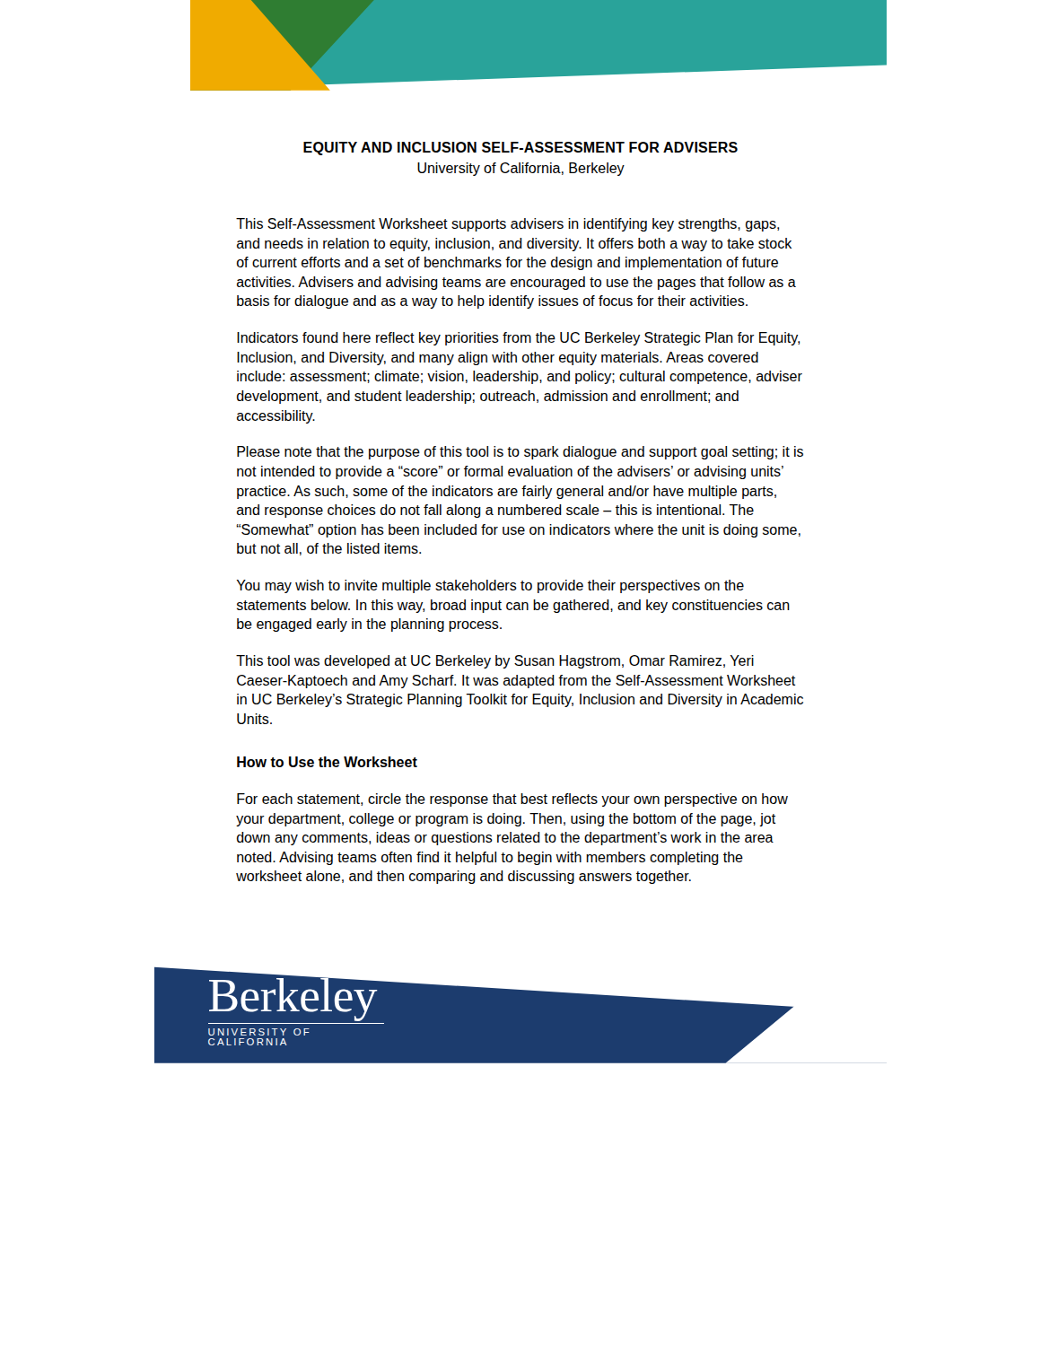EQUITY AND INCLUSION SELF-ASSESSMENT FOR ADVISERS
University of California, Berkeley
This Self-Assessment Worksheet supports advisers in identifying key strengths, gaps, and needs in relation to equity, inclusion, and diversity. It offers both a way to take stock of current efforts and a set of benchmarks for the design and implementation of future activities. Advisers and advising teams are encouraged to use the pages that follow as a basis for dialogue and as a way to help identify issues of focus for their activities.
Indicators found here reflect key priorities from the UC Berkeley Strategic Plan for Equity, Inclusion, and Diversity, and many align with other equity materials. Areas covered include: assessment; climate; vision, leadership, and policy; cultural competence, adviser development, and student leadership; outreach, admission and enrollment; and accessibility.
Please note that the purpose of this tool is to spark dialogue and support goal setting; it is not intended to provide a “score” or formal evaluation of the advisers’ or advising units’ practice. As such, some of the indicators are fairly general and/or have multiple parts, and response choices do not fall along a numbered scale – this is intentional. The “Somewhat” option has been included for use on indicators where the unit is doing some, but not all, of the listed items.
You may wish to invite multiple stakeholders to provide their perspectives on the statements below. In this way, broad input can be gathered, and key constituencies can be engaged early in the planning process.
This tool was developed at UC Berkeley by Susan Hagstrom, Omar Ramirez, Yeri Caeser-Kaptoech and Amy Scharf. It was adapted from the Self-Assessment Worksheet in UC Berkeley’s Strategic Planning Toolkit for Equity, Inclusion and Diversity in Academic Units.
How to Use the Worksheet
For each statement, circle the response that best reflects your own perspective on how your department, college or program is doing. Then, using the bottom of the page, jot down any comments, ideas or questions related to the department’s work in the area noted. Advising teams often find it helpful to begin with members completing the worksheet alone, and then comparing and discussing answers together.
Berkeley UNIVERSITY OF CALIFORNIA